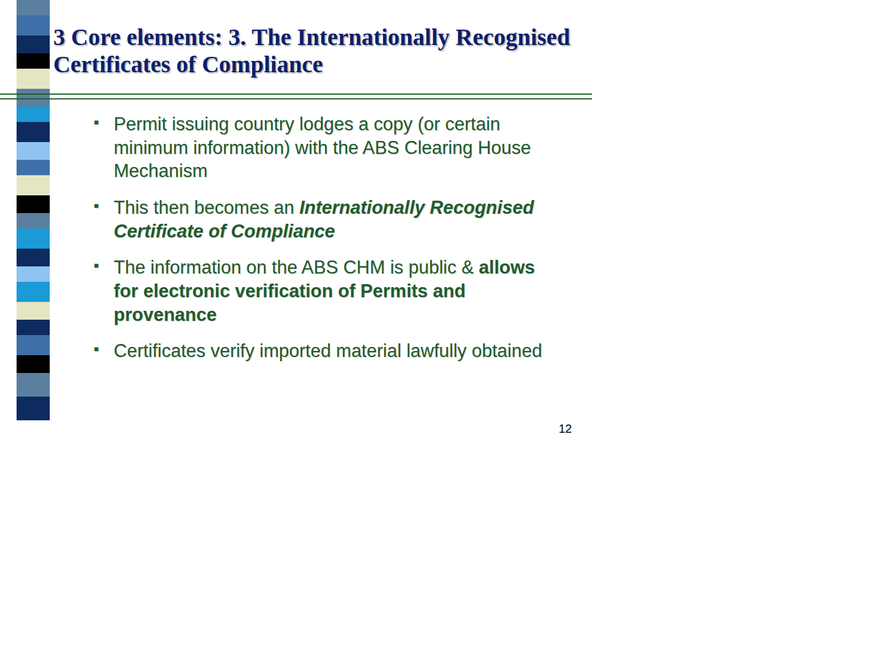3 Core elements: 3. The Internationally Recognised Certificates of Compliance
Permit issuing country lodges a copy (or certain minimum information) with the ABS Clearing House Mechanism
This then becomes an Internationally Recognised Certificate of Compliance
The information on the ABS CHM is public & allows for electronic verification of Permits and provenance
Certificates verify imported material lawfully obtained
12